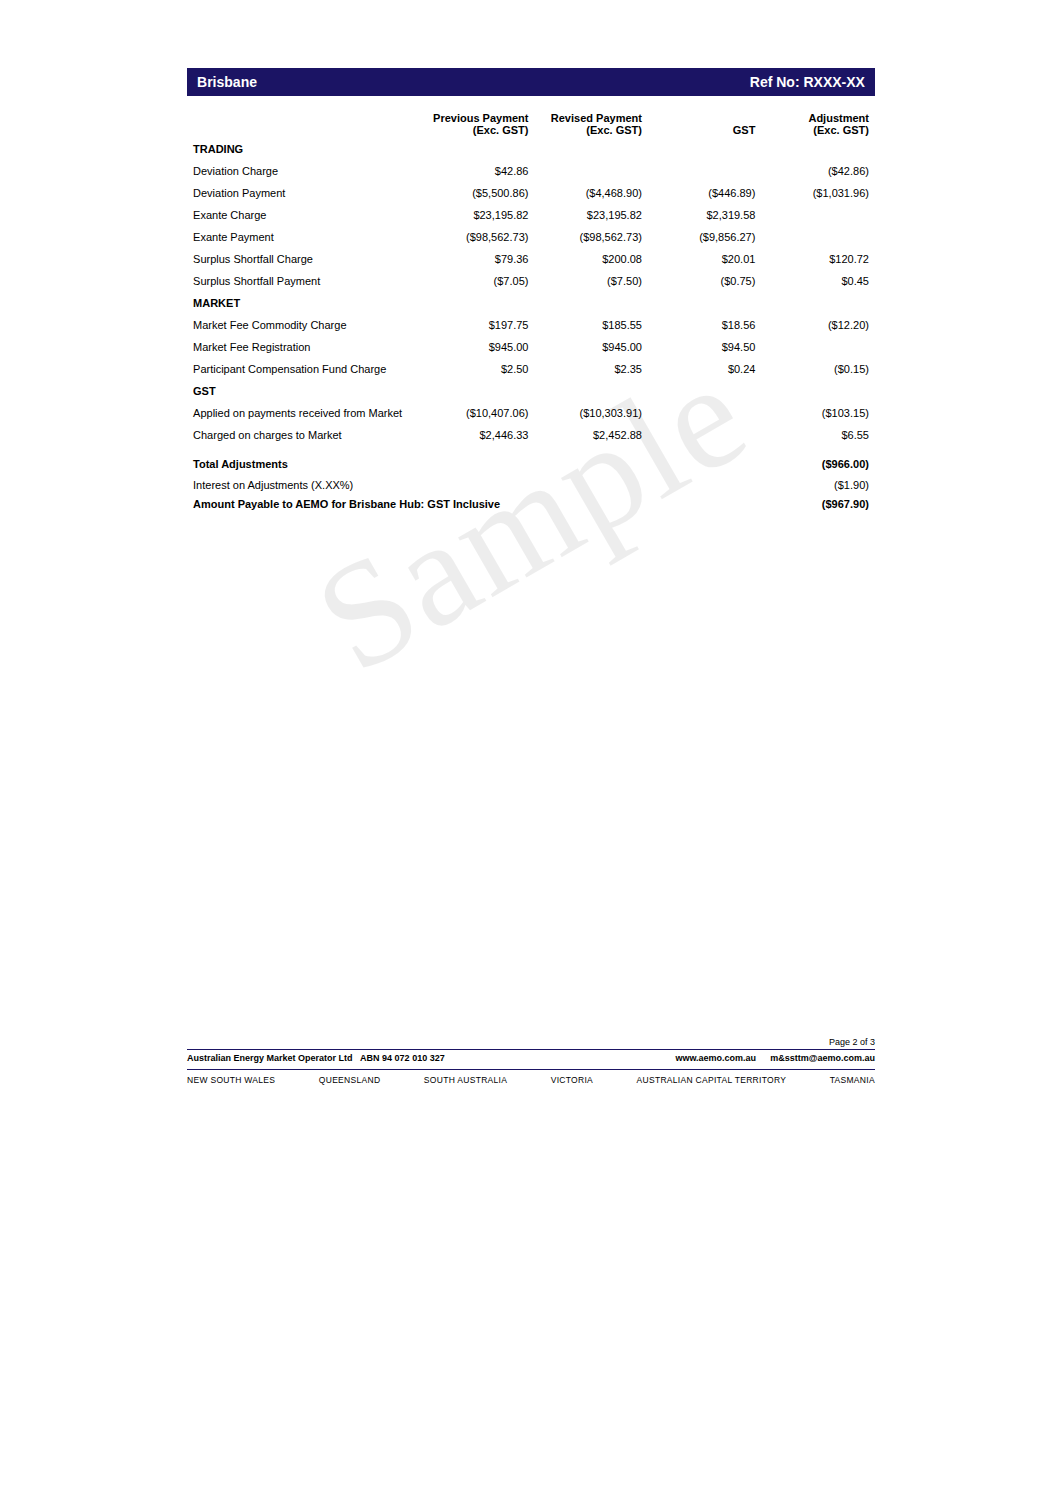Sample
Brisbane Ref No: RXXX-XX
| | Previous Payment (Exc. GST) | Revised Payment (Exc. GST) | GST | Adjustment (Exc. GST) |
| --- | --- | --- | --- | --- |
| TRADING | | | | |
| Deviation Charge | $42.86 | | | ($42.86) |
| Deviation Payment | ($5,500.86) | ($4,468.90) | ($446.89) | ($1,031.96) |
| Exante Charge | $23,195.82 | $23,195.82 | $2,319.58 | |
| Exante Payment | ($98,562.73) | ($98,562.73) | ($9,856.27) | |
| Surplus Shortfall Charge | $79.36 | $200.08 | $20.01 | $120.72 |
| Surplus Shortfall Payment | ($7.05) | ($7.50) | ($0.75) | $0.45 |
| MARKET | | | | |
| Market Fee Commodity Charge | $197.75 | $185.55 | $18.56 | ($12.20) |
| Market Fee Registration | $945.00 | $945.00 | $94.50 | |
| Participant Compensation Fund Charge | $2.50 | $2.35 | $0.24 | ($0.15) |
| GST | | | | |
| Applied on payments received from Market | ($10,407.06) | ($10,303.91) | | ($103.15) |
| Charged on charges to Market | $2,446.33 | $2,452.88 | | $6.55 |
| Total Adjustments | | | | ($966.00) |
| Interest on Adjustments (X.XX%) | | | | ($1.90) |
| Amount Payable to AEMO for Brisbane Hub: GST Inclusive | | ($967.90) |
Page 2 of 3
Australian Energy Market Operator Ltd ABN 94 072 010 327
www.aemo.com.au m&ssttm@aemo.com.au
NEW SOUTH WALES QUEENSLAND SOUTH AUSTRALIA VICTORIA AUSTRALIAN CAPITAL TERRITORY TASMANIA